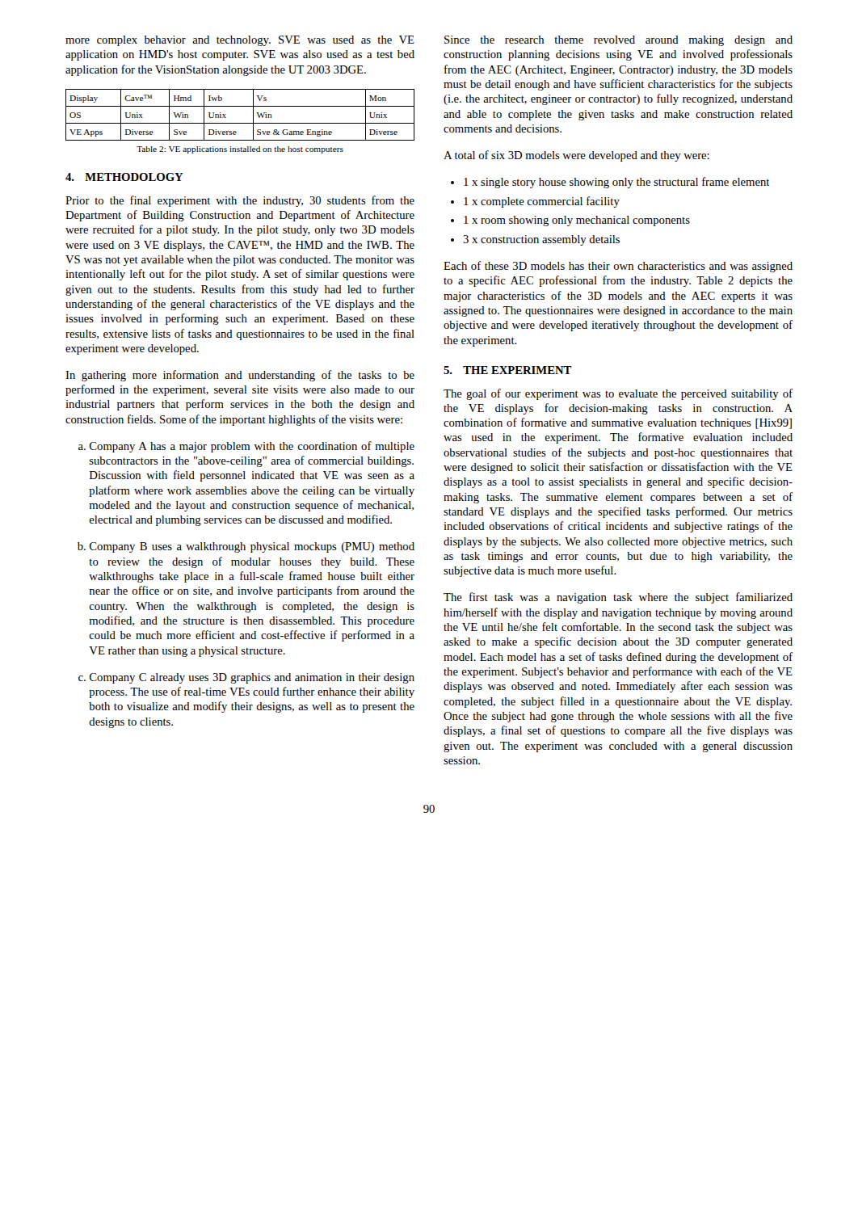more complex behavior and technology. SVE was used as the VE application on HMD's host computer. SVE was also used as a test bed application for the VisionStation alongside the UT 2003 3DGE.
| Display | Cave™ | Hmd | Iwb | Vs | Mon |
| OS | Unix | Win | Unix | Win | Unix |
| VE Apps | Diverse | Sve | Diverse | Sve & Game Engine | Diverse |
Table 2: VE applications installed on the host computers
4. METHODOLOGY
Prior to the final experiment with the industry, 30 students from the Department of Building Construction and Department of Architecture were recruited for a pilot study. In the pilot study, only two 3D models were used on 3 VE displays, the CAVE™, the HMD and the IWB. The VS was not yet available when the pilot was conducted. The monitor was intentionally left out for the pilot study. A set of similar questions were given out to the students. Results from this study had led to further understanding of the general characteristics of the VE displays and the issues involved in performing such an experiment. Based on these results, extensive lists of tasks and questionnaires to be used in the final experiment were developed.
In gathering more information and understanding of the tasks to be performed in the experiment, several site visits were also made to our industrial partners that perform services in the both the design and construction fields. Some of the important highlights of the visits were:
Company A has a major problem with the coordination of multiple subcontractors in the "above-ceiling" area of commercial buildings. Discussion with field personnel indicated that VE was seen as a platform where work assemblies above the ceiling can be virtually modeled and the layout and construction sequence of mechanical, electrical and plumbing services can be discussed and modified.
Company B uses a walkthrough physical mockups (PMU) method to review the design of modular houses they build. These walkthroughs take place in a full-scale framed house built either near the office or on site, and involve participants from around the country. When the walkthrough is completed, the design is modified, and the structure is then disassembled. This procedure could be much more efficient and cost-effective if performed in a VE rather than using a physical structure.
Company C already uses 3D graphics and animation in their design process. The use of real-time VEs could further enhance their ability both to visualize and modify their designs, as well as to present the designs to clients.
Since the research theme revolved around making design and construction planning decisions using VE and involved professionals from the AEC (Architect, Engineer, Contractor) industry, the 3D models must be detail enough and have sufficient characteristics for the subjects (i.e. the architect, engineer or contractor) to fully recognized, understand and able to complete the given tasks and make construction related comments and decisions.
A total of six 3D models were developed and they were:
1 x single story house showing only the structural frame element
1 x complete commercial facility
1 x room showing only mechanical components
3 x construction assembly details
Each of these 3D models has their own characteristics and was assigned to a specific AEC professional from the industry. Table 2 depicts the major characteristics of the 3D models and the AEC experts it was assigned to. The questionnaires were designed in accordance to the main objective and were developed iteratively throughout the development of the experiment.
5. THE EXPERIMENT
The goal of our experiment was to evaluate the perceived suitability of the VE displays for decision-making tasks in construction. A combination of formative and summative evaluation techniques [Hix99] was used in the experiment. The formative evaluation included observational studies of the subjects and post-hoc questionnaires that were designed to solicit their satisfaction or dissatisfaction with the VE displays as a tool to assist specialists in general and specific decision-making tasks. The summative element compares between a set of standard VE displays and the specified tasks performed. Our metrics included observations of critical incidents and subjective ratings of the displays by the subjects. We also collected more objective metrics, such as task timings and error counts, but due to high variability, the subjective data is much more useful.
The first task was a navigation task where the subject familiarized him/herself with the display and navigation technique by moving around the VE until he/she felt comfortable. In the second task the subject was asked to make a specific decision about the 3D computer generated model. Each model has a set of tasks defined during the development of the experiment. Subject's behavior and performance with each of the VE displays was observed and noted. Immediately after each session was completed, the subject filled in a questionnaire about the VE display. Once the subject had gone through the whole sessions with all the five displays, a final set of questions to compare all the five displays was given out. The experiment was concluded with a general discussion session.
90